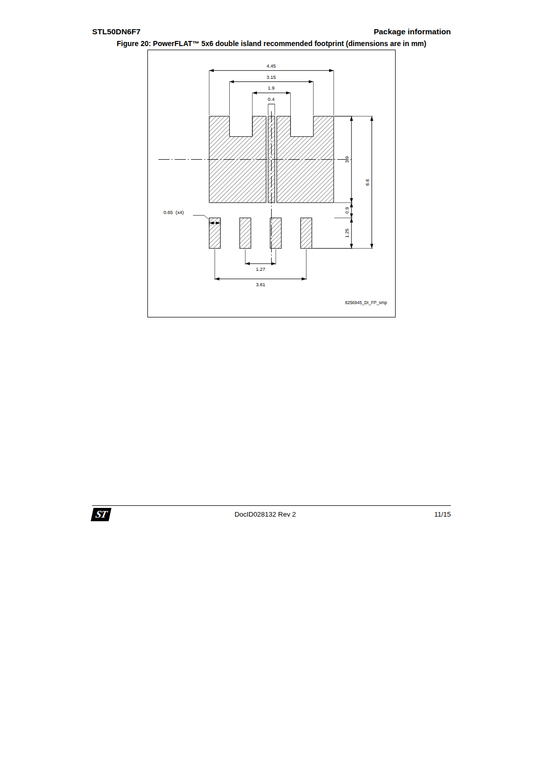STL50DN6F7 Package information
Figure 20: PowerFLAT™ 5x6 double island recommended footprint (dimensions are in mm)
4.45 3.15 1.9 0.4 3.9 6.6 0.9 1.25 0.65 (x4) 1.27 3.81 8256945_DI_FP_smp
ST DocID028132 Rev 2 11/15